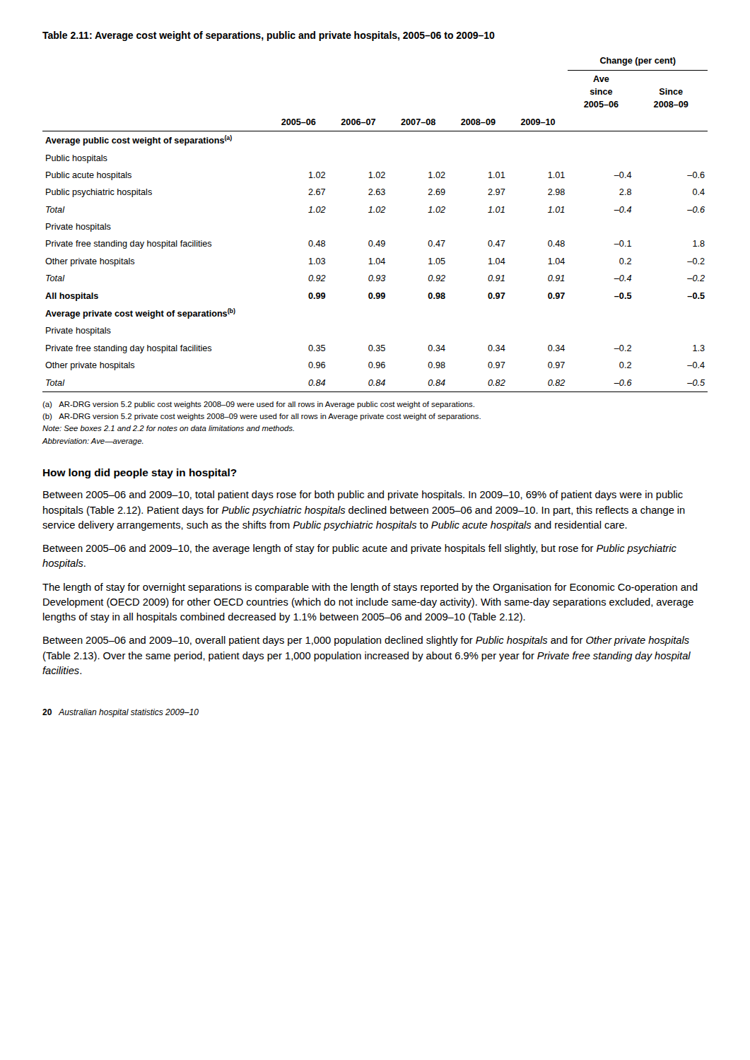Table 2.11: Average cost weight of separations, public and private hospitals, 2005–06 to 2009–10
| | | | | | | Change (per cent) |
| --- | --- | --- | --- | --- | --- | --- |
| | | | | | | Ave since 2005–06 | Since 2008–09 |
| | 2005–06 | 2006–07 | 2007–08 | 2008–09 | 2009–10 | | |
| Average public cost weight of separations (a) |
| Public hospitals | | | | | | | |
| Public acute hospitals | 1.02 | 1.02 | 1.02 | 1.01 | 1.01 | –0.4 | –0.6 |
| Public psychiatric hospitals | 2.67 | 2.63 | 2.69 | 2.97 | 2.98 | 2.8 | 0.4 |
| Total | 1.02 | 1.02 | 1.02 | 1.01 | 1.01 | –0.4 | –0.6 |
| Private hospitals | | | | | | | |
| Private free standing day hospital facilities | 0.48 | 0.49 | 0.47 | 0.47 | 0.48 | –0.1 | 1.8 |
| Other private hospitals | 1.03 | 1.04 | 1.05 | 1.04 | 1.04 | 0.2 | –0.2 |
| Total | 0.92 | 0.93 | 0.92 | 0.91 | 0.91 | –0.4 | –0.2 |
| All hospitals | 0.99 | 0.99 | 0.98 | 0.97 | 0.97 | –0.5 | –0.5 |
| Average private cost weight of separations (b) |
| Private hospitals | | | | | | | |
| Private free standing day hospital facilities | 0.35 | 0.35 | 0.34 | 0.34 | 0.34 | –0.2 | 1.3 |
| Other private hospitals | 0.96 | 0.96 | 0.98 | 0.97 | 0.97 | 0.2 | –0.4 |
| Total | 0.84 | 0.84 | 0.84 | 0.82 | 0.82 | –0.6 | –0.5 |
(a) AR-DRG version 5.2 public cost weights 2008–09 were used for all rows in Average public cost weight of separations.
(b) AR-DRG version 5.2 private cost weights 2008–09 were used for all rows in Average private cost weight of separations.
Note: See boxes 2.1 and 2.2 for notes on data limitations and methods.
Abbreviation: Ave—average.
How long did people stay in hospital?
Between 2005–06 and 2009–10, total patient days rose for both public and private hospitals. In 2009–10, 69% of patient days were in public hospitals (Table 2.12). Patient days for Public psychiatric hospitals declined between 2005–06 and 2009–10. In part, this reflects a change in service delivery arrangements, such as the shifts from Public psychiatric hospitals to Public acute hospitals and residential care.
Between 2005–06 and 2009–10, the average length of stay for public acute and private hospitals fell slightly, but rose for Public psychiatric hospitals.
The length of stay for overnight separations is comparable with the length of stays reported by the Organisation for Economic Co-operation and Development (OECD 2009) for other OECD countries (which do not include same-day activity). With same-day separations excluded, average lengths of stay in all hospitals combined decreased by 1.1% between 2005–06 and 2009–10 (Table 2.12).
Between 2005–06 and 2009–10, overall patient days per 1,000 population declined slightly for Public hospitals and for Other private hospitals (Table 2.13). Over the same period, patient days per 1,000 population increased by about 6.9% per year for Private free standing day hospital facilities.
20 Australian hospital statistics 2009–10